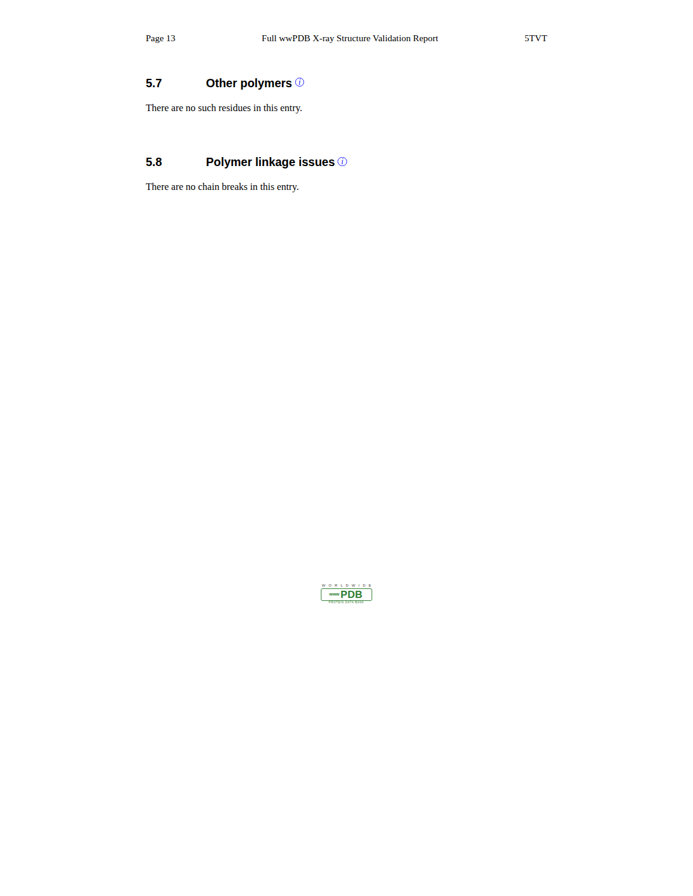Page 13
Full wwPDB X-ray Structure Validation Report
5TVT
5.7 Other polymersi
There are no such residues in this entry.
5.8 Polymer linkage issuesi
There are no chain breaks in this entry.
W O R L D W I D E
www PDB
PROTEIN DATA BANK